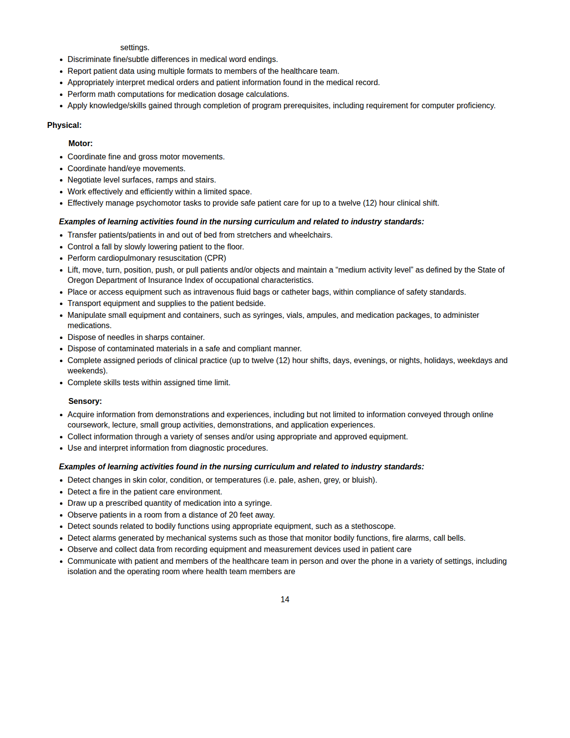settings.
Discriminate fine/subtle differences in medical word endings.
Report patient data using multiple formats to members of the healthcare team.
Appropriately interpret medical orders and patient information found in the medical record.
Perform math computations for medication dosage calculations.
Apply knowledge/skills gained through completion of program prerequisites, including requirement for computer proficiency.
Physical:
Motor:
Coordinate fine and gross motor movements.
Coordinate hand/eye movements.
Negotiate level surfaces, ramps and stairs.
Work effectively and efficiently within a limited space.
Effectively manage psychomotor tasks to provide safe patient care for up to a twelve (12) hour clinical shift.
Examples of learning activities found in the nursing curriculum and related to industry standards:
Transfer patients/patients in and out of bed from stretchers and wheelchairs.
Control a fall by slowly lowering patient to the floor.
Perform cardiopulmonary resuscitation (CPR)
Lift, move, turn, position, push, or pull patients and/or objects and maintain a “medium activity level” as defined by the State of Oregon Department of Insurance Index of occupational characteristics.
Place or access equipment such as intravenous fluid bags or catheter bags, within compliance of safety standards.
Transport equipment and supplies to the patient bedside.
Manipulate small equipment and containers, such as syringes, vials, ampules, and medication packages, to administer medications.
Dispose of needles in sharps container.
Dispose of contaminated materials in a safe and compliant manner.
Complete assigned periods of clinical practice (up to twelve (12) hour shifts, days, evenings, or nights, holidays, weekdays and weekends).
Complete skills tests within assigned time limit.
Sensory:
Acquire information from demonstrations and experiences, including but not limited to information conveyed through online coursework, lecture, small group activities, demonstrations, and application experiences.
Collect information through a variety of senses and/or using appropriate and approved equipment.
Use and interpret information from diagnostic procedures.
Examples of learning activities found in the nursing curriculum and related to industry standards:
Detect changes in skin color, condition, or temperatures (i.e. pale, ashen, grey, or bluish).
Detect a fire in the patient care environment.
Draw up a prescribed quantity of medication into a syringe.
Observe patients in a room from a distance of 20 feet away.
Detect sounds related to bodily functions using appropriate equipment, such as a stethoscope.
Detect alarms generated by mechanical systems such as those that monitor bodily functions, fire alarms, call bells.
Observe and collect data from recording equipment and measurement devices used in patient care
Communicate with patient and members of the healthcare team in person and over the phone in a variety of settings, including isolation and the operating room where health team members are
14